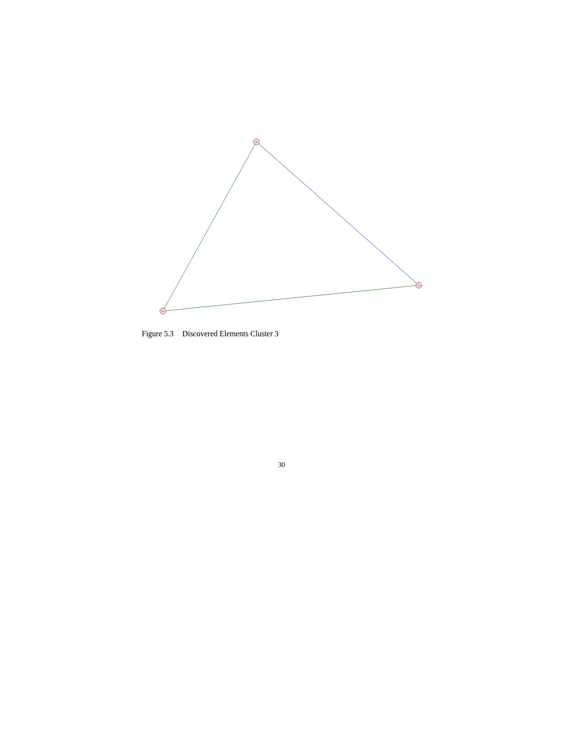Ni Co Fe
Figure 5.3 Discovered Elements Cluster 3
30